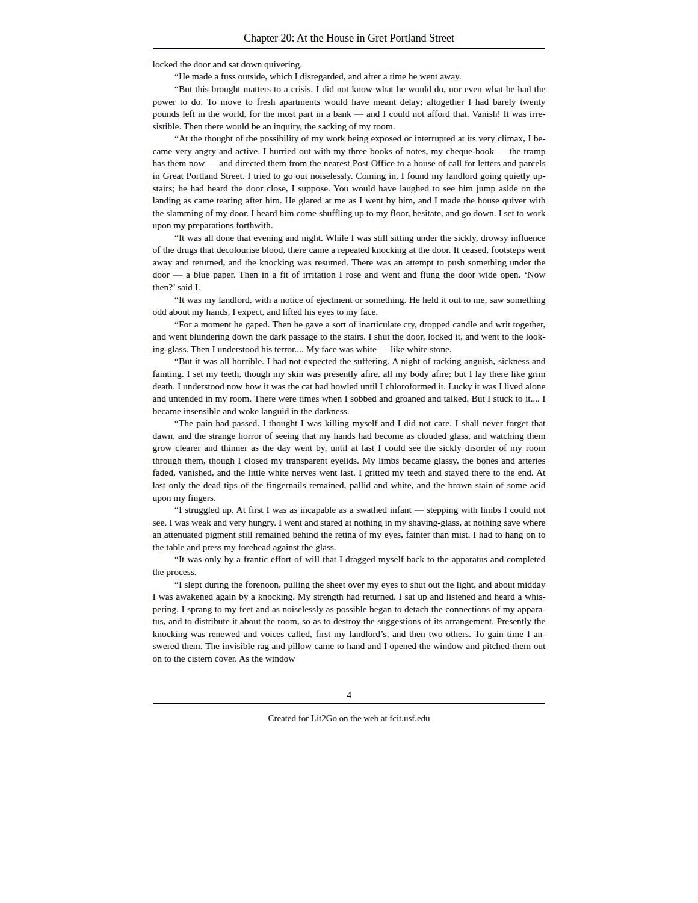Chapter 20: At the House in Gret Portland Street
locked the door and sat down quivering.
“He made a fuss outside, which I disregarded, and after a time he went away.
“But this brought matters to a crisis. I did not know what he would do, nor even what he had the power to do. To move to fresh apartments would have meant delay; altogether I had barely twenty pounds left in the world, for the most part in a bank — and I could not afford that. Vanish! It was irresistible. Then there would be an inquiry, the sacking of my room.
“At the thought of the possibility of my work being exposed or interrupted at its very climax, I became very angry and active. I hurried out with my three books of notes, my cheque-book — the tramp has them now — and directed them from the nearest Post Office to a house of call for letters and parcels in Great Portland Street. I tried to go out noiselessly. Coming in, I found my landlord going quietly upstairs; he had heard the door close, I suppose. You would have laughed to see him jump aside on the landing as came tearing after him. He glared at me as I went by him, and I made the house quiver with the slamming of my door. I heard him come shuffling up to my floor, hesitate, and go down. I set to work upon my preparations forthwith.
“It was all done that evening and night. While I was still sitting under the sickly, drowsy influence of the drugs that decolourise blood, there came a repeated knocking at the door. It ceased, footsteps went away and returned, and the knocking was resumed. There was an attempt to push something under the door — a blue paper. Then in a fit of irritation I rose and went and flung the door wide open. ‘Now then?’ said I.
“It was my landlord, with a notice of ejectment or something. He held it out to me, saw something odd about my hands, I expect, and lifted his eyes to my face.
“For a moment he gaped. Then he gave a sort of inarticulate cry, dropped candle and writ together, and went blundering down the dark passage to the stairs. I shut the door, locked it, and went to the looking-glass. Then I understood his terror.... My face was white — like white stone.
“But it was all horrible. I had not expected the suffering. A night of racking anguish, sickness and fainting. I set my teeth, though my skin was presently afire, all my body afire; but I lay there like grim death. I understood now how it was the cat had howled until I chloroformed it. Lucky it was I lived alone and untended in my room. There were times when I sobbed and groaned and talked. But I stuck to it.... I became insensible and woke languid in the darkness.
“The pain had passed. I thought I was killing myself and I did not care. I shall never forget that dawn, and the strange horror of seeing that my hands had become as clouded glass, and watching them grow clearer and thinner as the day went by, until at last I could see the sickly disorder of my room through them, though I closed my transparent eyelids. My limbs became glassy, the bones and arteries faded, vanished, and the little white nerves went last. I gritted my teeth and stayed there to the end. At last only the dead tips of the fingernails remained, pallid and white, and the brown stain of some acid upon my fingers.
“I struggled up. At first I was as incapable as a swathed infant — stepping with limbs I could not see. I was weak and very hungry. I went and stared at nothing in my shaving-glass, at nothing save where an attenuated pigment still remained behind the retina of my eyes, fainter than mist. I had to hang on to the table and press my forehead against the glass.
“It was only by a frantic effort of will that I dragged myself back to the apparatus and completed the process.
“I slept during the forenoon, pulling the sheet over my eyes to shut out the light, and about midday I was awakened again by a knocking. My strength had returned. I sat up and listened and heard a whispering. I sprang to my feet and as noiselessly as possible began to detach the connections of my apparatus, and to distribute it about the room, so as to destroy the suggestions of its arrangement. Presently the knocking was renewed and voices called, first my landlord’s, and then two others. To gain time I answered them. The invisible rag and pillow came to hand and I opened the window and pitched them out on to the cistern cover. As the window
4
Created for Lit2Go on the web at fcit.usf.edu